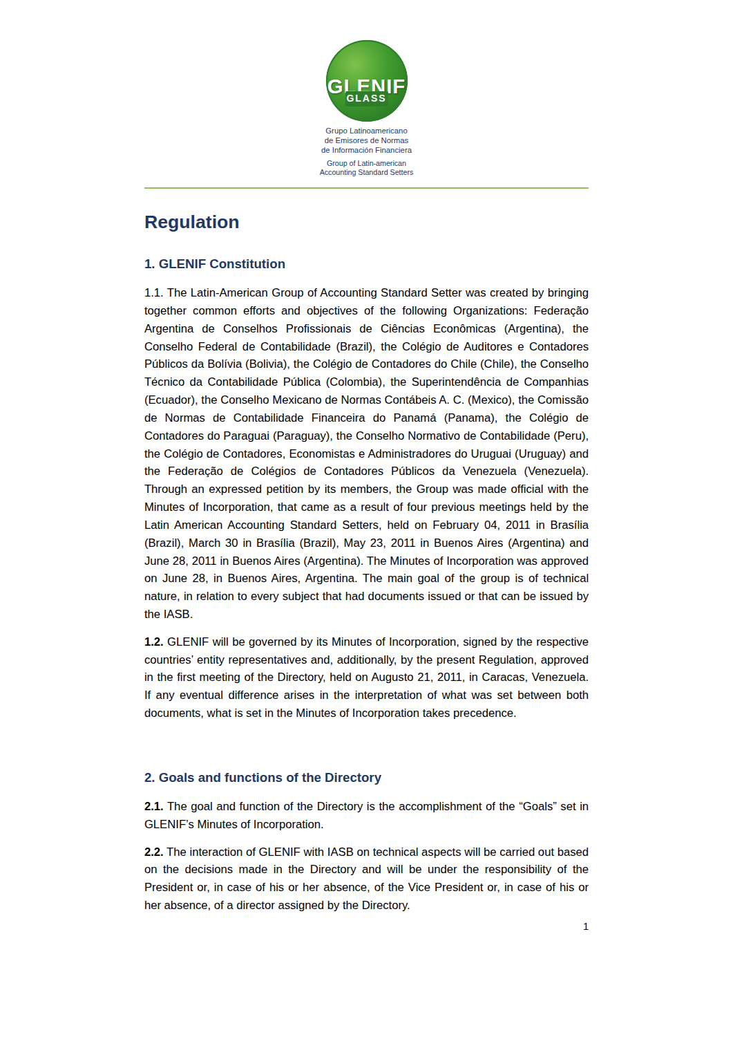GLENIF
GLASS
Grupo Latinoamericano
de Emisores de Normas
de Información Financiera
Group of Latin-american
Accounting Standard Setters
Regulation
1. GLENIF Constitution
1.1. The Latin-American Group of Accounting Standard Setter was created by bringing together common efforts and objectives of the following Organizations: Federação Argentina de Conselhos Profissionais de Ciências Econômicas (Argentina), the Conselho Federal de Contabilidade (Brazil), the Colégio de Auditores e Contadores Públicos da Bolívia (Bolivia), the Colégio de Contadores do Chile (Chile), the Conselho Técnico da Contabilidade Pública (Colombia), the Superintendência de Companhias (Ecuador), the Conselho Mexicano de Normas Contábeis A. C. (Mexico), the Comissão de Normas de Contabilidade Financeira do Panamá (Panama), the Colégio de Contadores do Paraguai (Paraguay), the Conselho Normativo de Contabilidade (Peru), the Colégio de Contadores, Economistas e Administradores do Uruguai (Uruguay) and the Federação de Colégios de Contadores Públicos da Venezuela (Venezuela). Through an expressed petition by its members, the Group was made official with the Minutes of Incorporation, that came as a result of four previous meetings held by the Latin American Accounting Standard Setters, held on February 04, 2011 in Brasília (Brazil), March 30 in Brasília (Brazil), May 23, 2011 in Buenos Aires (Argentina) and June 28, 2011 in Buenos Aires (Argentina). The Minutes of Incorporation was approved on June 28, in Buenos Aires, Argentina. The main goal of the group is of technical nature, in relation to every subject that had documents issued or that can be issued by the IASB.
1.2. GLENIF will be governed by its Minutes of Incorporation, signed by the respective countries’ entity representatives and, additionally, by the present Regulation, approved in the first meeting of the Directory, held on Augusto 21, 2011, in Caracas, Venezuela. If any eventual difference arises in the interpretation of what was set between both documents, what is set in the Minutes of Incorporation takes precedence.
2. Goals and functions of the Directory
2.1. The goal and function of the Directory is the accomplishment of the “Goals” set in GLENIF’s Minutes of Incorporation.
2.2. The interaction of GLENIF with IASB on technical aspects will be carried out based on the decisions made in the Directory and will be under the responsibility of the President or, in case of his or her absence, of the Vice President or, in case of his or her absence, of a director assigned by the Directory.
1